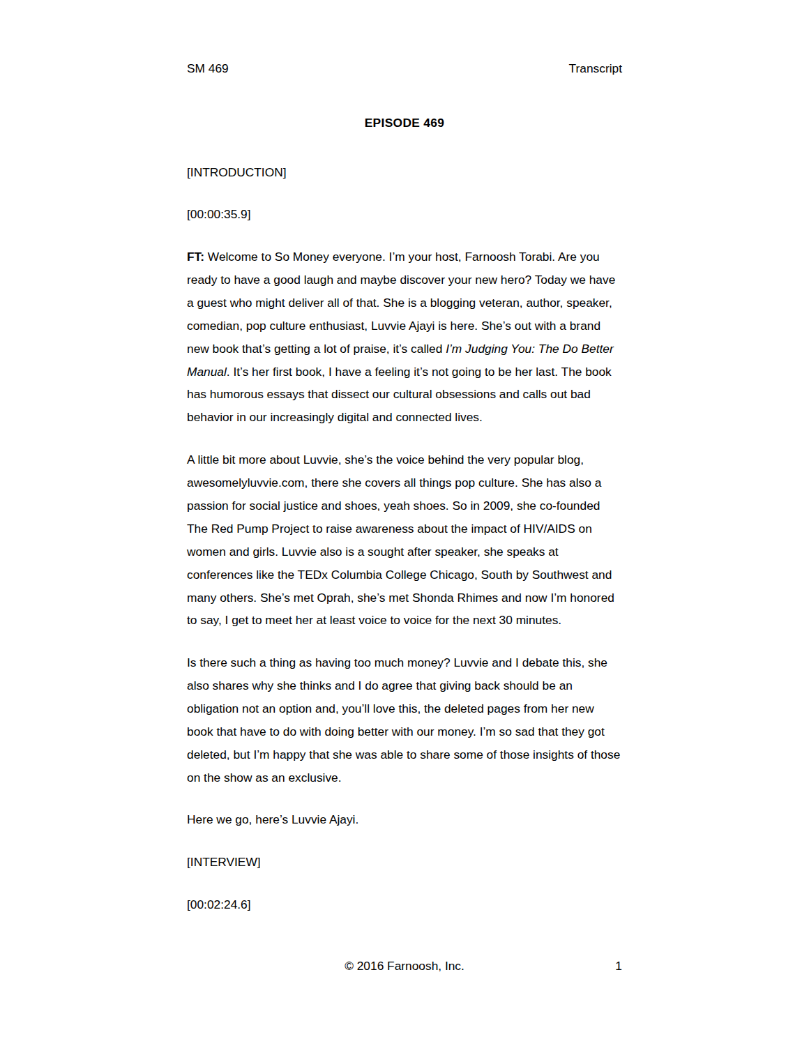SM 469 Transcript
EPISODE 469
[INTRODUCTION]
[00:00:35.9]
FT: Welcome to So Money everyone. I’m your host, Farnoosh Torabi. Are you ready to have a good laugh and maybe discover your new hero? Today we have a guest who might deliver all of that. She is a blogging veteran, author, speaker, comedian, pop culture enthusiast, Luvvie Ajayi is here. She’s out with a brand new book that’s getting a lot of praise, it’s called I’m Judging You: The Do Better Manual. It’s her first book, I have a feeling it’s not going to be her last. The book has humorous essays that dissect our cultural obsessions and calls out bad behavior in our increasingly digital and connected lives.
A little bit more about Luvvie, she’s the voice behind the very popular blog, awesomelyluvvie.com, there she covers all things pop culture. She has also a passion for social justice and shoes, yeah shoes. So in 2009, she co-founded The Red Pump Project to raise awareness about the impact of HIV/AIDS on women and girls. Luvvie also is a sought after speaker, she speaks at conferences like the TEDx Columbia College Chicago, South by Southwest and many others. She’s met Oprah, she’s met Shonda Rhimes and now I’m honored to say, I get to meet her at least voice to voice for the next 30 minutes.
Is there such a thing as having too much money? Luvvie and I debate this, she also shares why she thinks and I do agree that giving back should be an obligation not an option and, you’ll love this, the deleted pages from her new book that have to do with doing better with our money. I’m so sad that they got deleted, but I’m happy that she was able to share some of those insights of those on the show as an exclusive.
Here we go, here’s Luvvie Ajayi.
[INTERVIEW]
[00:02:24.6]
© 2016 Farnoosh, Inc. 1